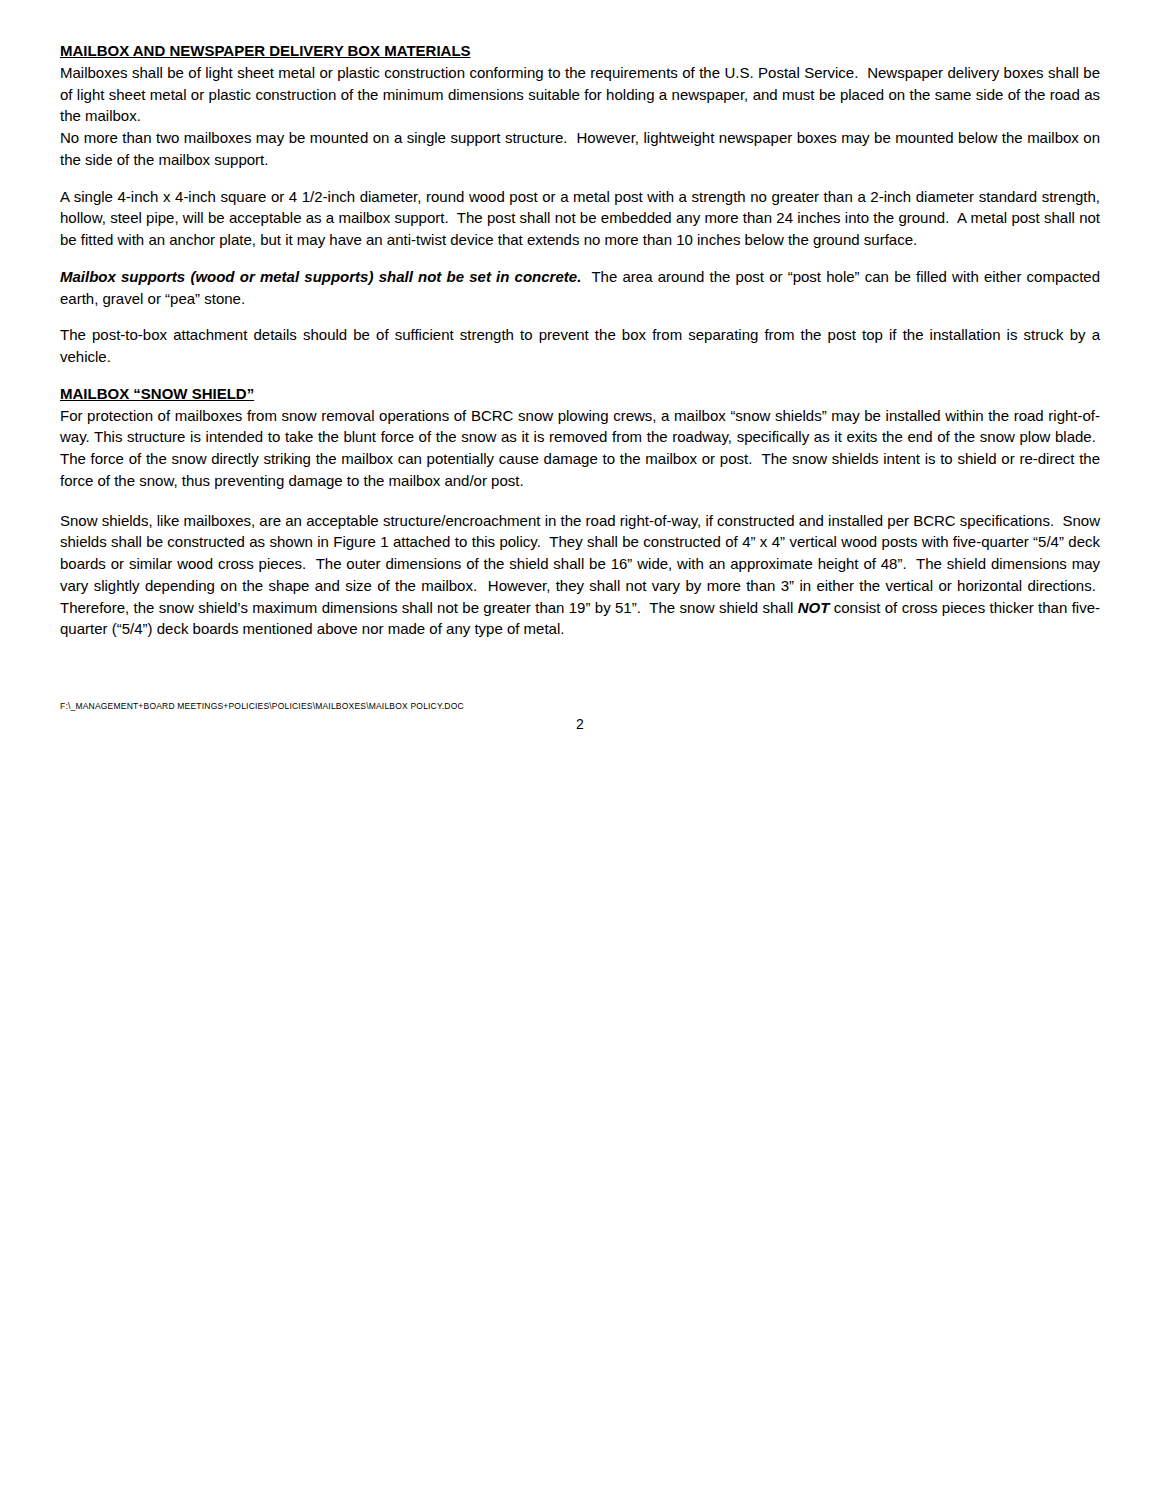MAILBOX AND NEWSPAPER DELIVERY BOX MATERIALS
Mailboxes shall be of light sheet metal or plastic construction conforming to the requirements of the U.S. Postal Service. Newspaper delivery boxes shall be of light sheet metal or plastic construction of the minimum dimensions suitable for holding a newspaper, and must be placed on the same side of the road as the mailbox.
No more than two mailboxes may be mounted on a single support structure. However, lightweight newspaper boxes may be mounted below the mailbox on the side of the mailbox support.
A single 4-inch x 4-inch square or 4 1/2-inch diameter, round wood post or a metal post with a strength no greater than a 2-inch diameter standard strength, hollow, steel pipe, will be acceptable as a mailbox support. The post shall not be embedded any more than 24 inches into the ground. A metal post shall not be fitted with an anchor plate, but it may have an anti-twist device that extends no more than 10 inches below the ground surface.
Mailbox supports (wood or metal supports) shall not be set in concrete. The area around the post or “post hole” can be filled with either compacted earth, gravel or “pea” stone.
The post-to-box attachment details should be of sufficient strength to prevent the box from separating from the post top if the installation is struck by a vehicle.
MAILBOX “SNOW SHIELD”
For protection of mailboxes from snow removal operations of BCRC snow plowing crews, a mailbox “snow shields” may be installed within the road right-of-way. This structure is intended to take the blunt force of the snow as it is removed from the roadway, specifically as it exits the end of the snow plow blade. The force of the snow directly striking the mailbox can potentially cause damage to the mailbox or post. The snow shields intent is to shield or re-direct the force of the snow, thus preventing damage to the mailbox and/or post.
Snow shields, like mailboxes, are an acceptable structure/encroachment in the road right-of-way, if constructed and installed per BCRC specifications. Snow shields shall be constructed as shown in Figure 1 attached to this policy. They shall be constructed of 4” x 4” vertical wood posts with five-quarter “5/4” deck boards or similar wood cross pieces. The outer dimensions of the shield shall be 16” wide, with an approximate height of 48”. The shield dimensions may vary slightly depending on the shape and size of the mailbox. However, they shall not vary by more than 3” in either the vertical or horizontal directions. Therefore, the snow shield’s maximum dimensions shall not be greater than 19” by 51”. The snow shield shall NOT consist of cross pieces thicker than five-quarter (“5/4”) deck boards mentioned above nor made of any type of metal.
F:\_MANAGEMENT+BOARD MEETINGS+POLICIES\POLICIES\MAILBOXES\MAILBOX POLICY.DOC
2